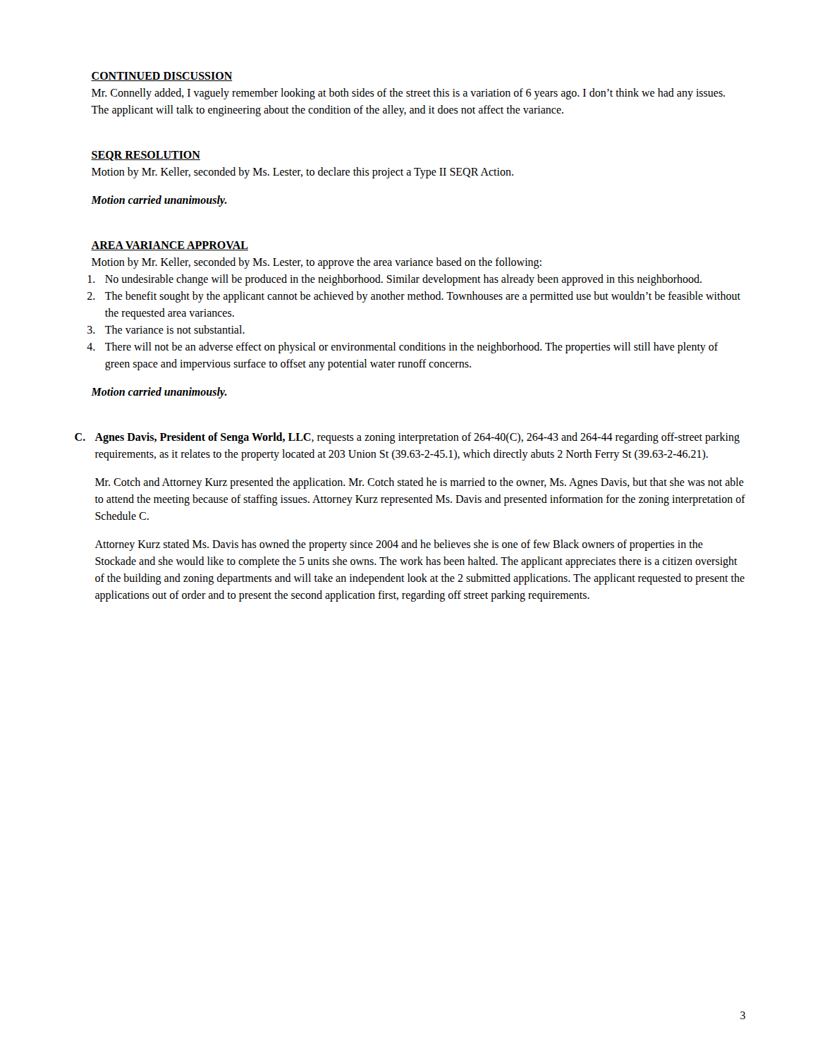CONTINUED DISCUSSION
Mr. Connelly added, I vaguely remember looking at both sides of the street this is a variation of 6 years ago. I don’t think we had any issues. The applicant will talk to engineering about the condition of the alley, and it does not affect the variance.
SEQR RESOLUTION
Motion by Mr. Keller, seconded by Ms. Lester, to declare this project a Type II SEQR Action.
Motion carried unanimously.
AREA VARIANCE APPROVAL
Motion by Mr. Keller, seconded by Ms. Lester, to approve the area variance based on the following:
No undesirable change will be produced in the neighborhood. Similar development has already been approved in this neighborhood.
The benefit sought by the applicant cannot be achieved by another method. Townhouses are a permitted use but wouldn’t be feasible without the requested area variances.
The variance is not substantial.
There will not be an adverse effect on physical or environmental conditions in the neighborhood. The properties will still have plenty of green space and impervious surface to offset any potential water runoff concerns.
Motion carried unanimously.
C.
Agnes Davis, President of Senga World, LLC, requests a zoning interpretation of 264-40(C), 264-43 and 264-44 regarding off-street parking requirements, as it relates to the property located at 203 Union St (39.63-2-45.1), which directly abuts 2 North Ferry St (39.63-2-46.21).
Mr. Cotch and Attorney Kurz presented the application. Mr. Cotch stated he is married to the owner, Ms. Agnes Davis, but that she was not able to attend the meeting because of staffing issues. Attorney Kurz represented Ms. Davis and presented information for the zoning interpretation of Schedule C.
Attorney Kurz stated Ms. Davis has owned the property since 2004 and he believes she is one of few Black owners of properties in the Stockade and she would like to complete the 5 units she owns. The work has been halted. The applicant appreciates there is a citizen oversight of the building and zoning departments and will take an independent look at the 2 submitted applications. The applicant requested to present the applications out of order and to present the second application first, regarding off street parking requirements.
3